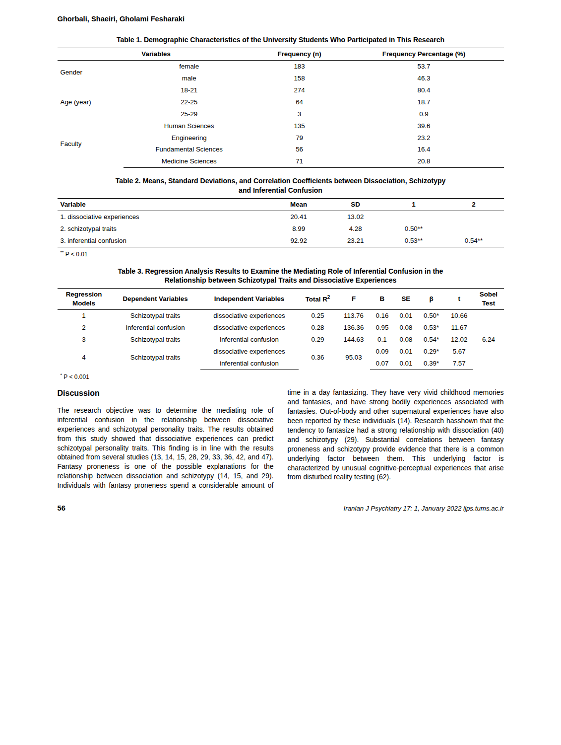Ghorbali, Shaeiri, Gholami Fesharaki
Table 1. Demographic Characteristics of the University Students Who Participated in This Research
| Variables | Frequency (n) | Frequency Percentage (%) |
| --- | --- | --- |
| Gender | female | 183 | 53.7 |
| male | 158 | 46.3 |
| Age (year) | 18-21 | 274 | 80.4 |
| 22-25 | 64 | 18.7 |
| 25-29 | 3 | 0.9 |
| Faculty | Human Sciences | 135 | 39.6 |
| Engineering | 79 | 23.2 |
| Fundamental Sciences | 56 | 16.4 |
| Medicine Sciences | 71 | 20.8 |
Table 2. Means, Standard Deviations, and Correlation Coefficients between Dissociation, Schizotypy
and Inferential Confusion
| Variable | Mean | SD | 1 | 2 |
| --- | --- | --- | --- | --- |
| 1. dissociative experiences | 20.41 | 13.02 | | |
| 2. schizotypal traits | 8.99 | 4.28 | 0.50** | |
| 3. inferential confusion | 92.92 | 23.21 | 0.53** | 0.54** |
** P < 0.01
Table 3. Regression Analysis Results to Examine the Mediating Role of Inferential Confusion in the
Relationship between Schizotypal Traits and Dissociative Experiences
| Regression Models | Dependent Variables | Independent Variables | Total R 2 | F | B | SE | β | t | Sobel Test |
| --- | --- | --- | --- | --- | --- | --- | --- | --- | --- |
| 1 | Schizotypal traits | dissociative experiences | 0.25 | 113.76 | 0.16 | 0.01 | 0.50* | 10.66 | |
| 2 | Inferential confusion | dissociative experiences | 0.28 | 136.36 | 0.95 | 0.08 | 0.53* | 11.67 | |
| 3 | Schizotypal traits | inferential confusion | 0.29 | 144.63 | 0.1 | 0.08 | 0.54* | 12.02 | 6.24 |
| 4 | Schizotypal traits | dissociative experiences | 0.36 | 95.03 | 0.09 | 0.01 | 0.29* | 5.67 | |
| inferential confusion | 0.07 | 0.01 | 0.39* | 7.57 |
* P < 0.001
Discussion
The research objective was to determine the mediating role of inferential confusion in the relationship between dissociative experiences and schizotypal personality traits. The results obtained from this study showed that dissociative experiences can predict schizotypal personality traits. This finding is in line with the results obtained from several studies (13, 14, 15, 28, 29, 33, 36, 42, and 47). Fantasy proneness is one of the possible explanations for the relationship between dissociation and schizotypy (14, 15, and 29). Individuals with fantasy proneness spend a considerable amount of time in a day fantasizing. They have very vivid childhood memories and fantasies, and have strong bodily experiences associated with fantasies. Out-of-body and other supernatural experiences have also been reported by these individuals (14). Research hasshown that the tendency to fantasize had a strong relationship with dissociation (40) and schizotypy (29). Substantial correlations between fantasy proneness and schizotypy provide evidence that there is a common underlying factor between them. This underlying factor is characterized by unusual cognitive-perceptual experiences that arise from disturbed reality testing (62).
56 Iranian J Psychiatry 17: 1, January 2022 ijps.tums.ac.ir